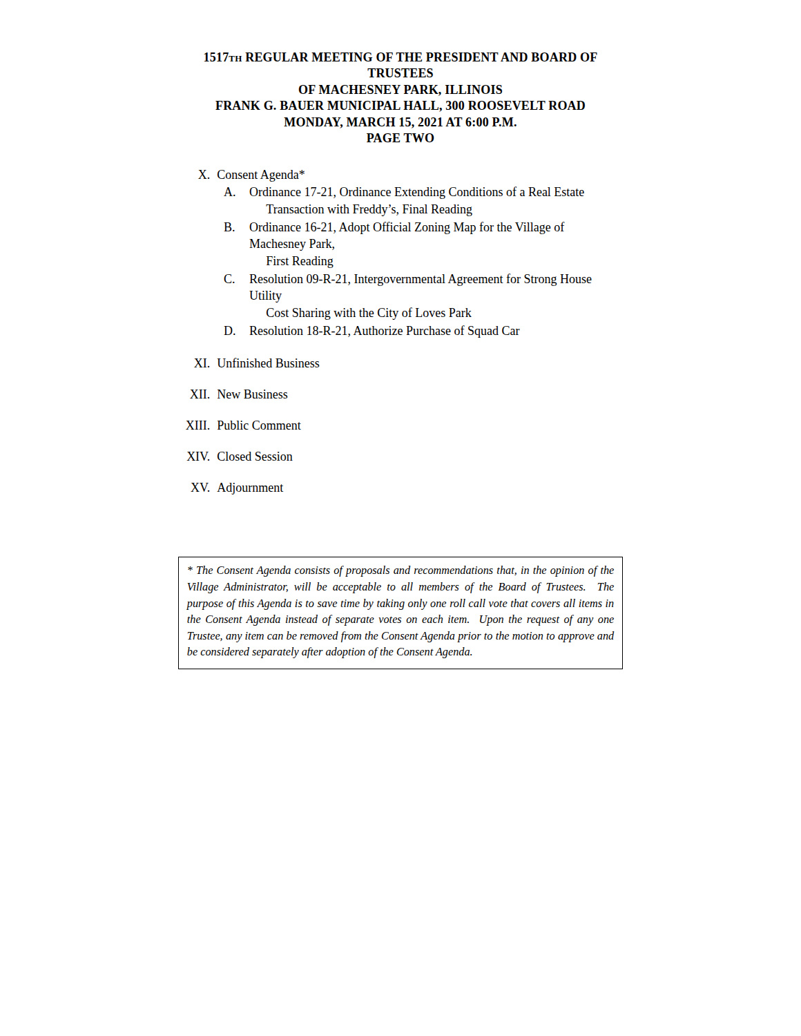1517TH REGULAR MEETING OF THE PRESIDENT AND BOARD OF TRUSTEES
OF MACHESNEY PARK, ILLINOIS
FRANK G. BAUER MUNICIPAL HALL, 300 ROOSEVELT ROAD
MONDAY, MARCH 15, 2021 AT 6:00 P.M.
PAGE TWO
X.
Consent Agenda*
A. Ordinance 17-21, Ordinance Extending Conditions of a Real Estate Transaction with Freddy’s, Final Reading
B. Ordinance 16-21, Adopt Official Zoning Map for the Village of Machesney Park, First Reading
C. Resolution 09-R-21, Intergovernmental Agreement for Strong House Utility Cost Sharing with the City of Loves Park
D. Resolution 18-R-21, Authorize Purchase of Squad Car
XI.
Unfinished Business
XII.
New Business
XIII.
Public Comment
XIV.
Closed Session
XV.
Adjournment
* The Consent Agenda consists of proposals and recommendations that, in the opinion of the Village Administrator, will be acceptable to all members of the Board of Trustees. The purpose of this Agenda is to save time by taking only one roll call vote that covers all items in the Consent Agenda instead of separate votes on each item. Upon the request of any one Trustee, any item can be removed from the Consent Agenda prior to the motion to approve and be considered separately after adoption of the Consent Agenda.